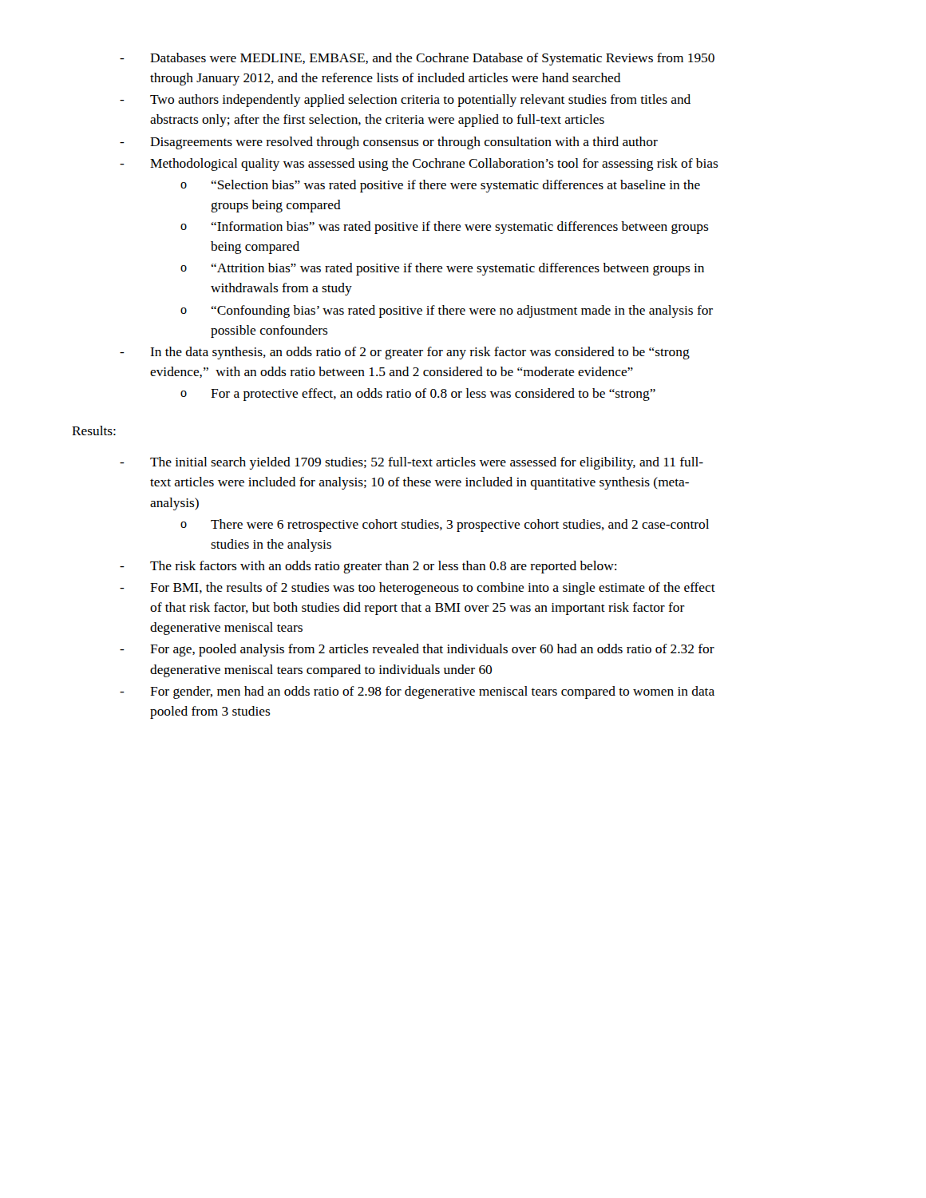Databases were MEDLINE, EMBASE, and the Cochrane Database of Systematic Reviews from 1950 through January 2012, and the reference lists of included articles were hand searched
Two authors independently applied selection criteria to potentially relevant studies from titles and abstracts only; after the first selection, the criteria were applied to full-text articles
Disagreements were resolved through consensus or through consultation with a third author
Methodological quality was assessed using the Cochrane Collaboration’s tool for assessing risk of bias
“Selection bias” was rated positive if there were systematic differences at baseline in the groups being compared
“Information bias” was rated positive if there were systematic differences between groups being compared
“Attrition bias” was rated positive if there were systematic differences between groups in withdrawals from a study
“Confounding bias’ was rated positive if there were no adjustment made in the analysis for possible confounders
In the data synthesis, an odds ratio of 2 or greater for any risk factor was considered to be “strong evidence,” with an odds ratio between 1.5 and 2 considered to be “moderate evidence”
For a protective effect, an odds ratio of 0.8 or less was considered to be “strong”
Results:
The initial search yielded 1709 studies; 52 full-text articles were assessed for eligibility, and 11 full-text articles were included for analysis; 10 of these were included in quantitative synthesis (meta-analysis)
There were 6 retrospective cohort studies, 3 prospective cohort studies, and 2 case-control studies in the analysis
The risk factors with an odds ratio greater than 2 or less than 0.8 are reported below:
For BMI, the results of 2 studies was too heterogeneous to combine into a single estimate of the effect of that risk factor, but both studies did report that a BMI over 25 was an important risk factor for degenerative meniscal tears
For age, pooled analysis from 2 articles revealed that individuals over 60 had an odds ratio of 2.32 for degenerative meniscal tears compared to individuals under 60
For gender, men had an odds ratio of 2.98 for degenerative meniscal tears compared to women in data pooled from 3 studies